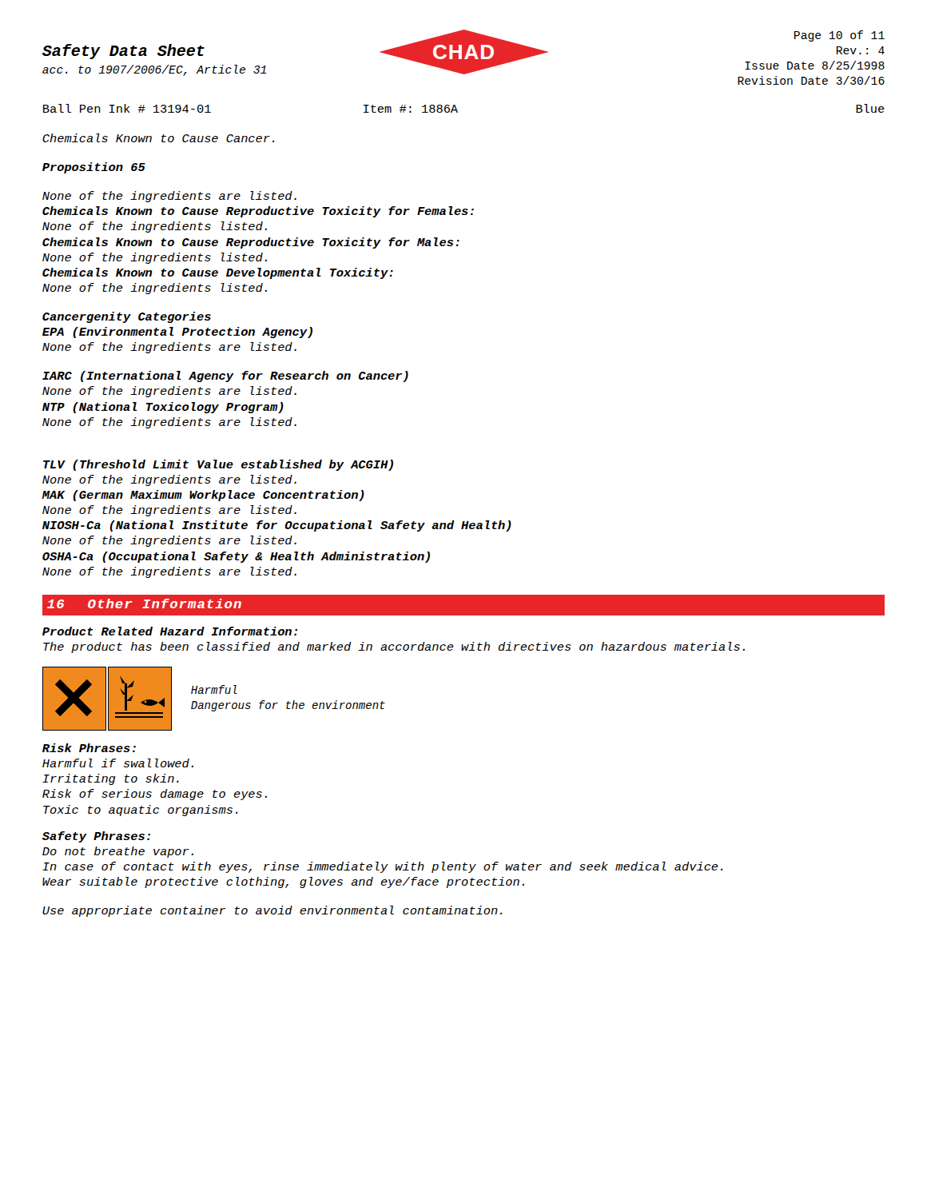Safety Data Sheet
acc. to 1907/2006/EC, Article 31
CHAD
Page 10 of 11
Rev.: 4
Issue Date 8/25/1998
Revision Date 3/30/16
Ball Pen Ink # 13194-01
Item #: 1886A
Blue
Chemicals Known to Cause Cancer.
Proposition 65
None of the ingredients are listed.
Chemicals Known to Cause Reproductive Toxicity for Females:
None of the ingredients listed.
Chemicals Known to Cause Reproductive Toxicity for Males:
None of the ingredients listed.
Chemicals Known to Cause Developmental Toxicity:
None of the ingredients listed.
Cancergenity Categories
EPA (Environmental Protection Agency)
None of the ingredients are listed.
IARC (International Agency for Research on Cancer)
None of the ingredients are listed.
NTP (National Toxicology Program)
None of the ingredients are listed.
TLV (Threshold Limit Value established by ACGIH)
None of the ingredients are listed.
MAK (German Maximum Workplace Concentration)
None of the ingredients are listed.
NIOSH-Ca (National Institute for Occupational Safety and Health)
None of the ingredients are listed.
OSHA-Ca (Occupational Safety & Health Administration)
None of the ingredients are listed.
16 Other Information
Product Related Hazard Information:
The product has been classified and marked in accordance with directives on hazardous materials.
Harmful
Dangerous for the environment
Risk Phrases:
Harmful if swallowed.
Irritating to skin.
Risk of serious damage to eyes.
Toxic to aquatic organisms.
Safety Phrases:
Do not breathe vapor.
In case of contact with eyes, rinse immediately with plenty of water and seek medical advice.
Wear suitable protective clothing, gloves and eye/face protection.
Use appropriate container to avoid environmental contamination.